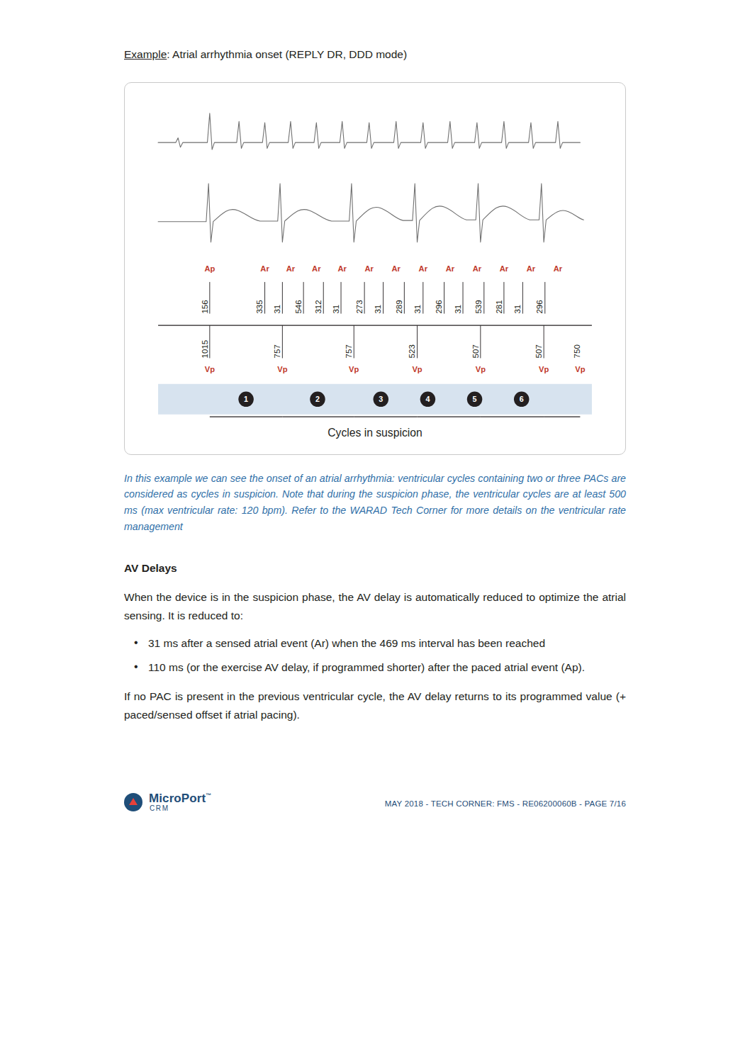Example: Atrial arrhythmia onset (REPLY DR, DDD mode)
Ap Ar Ar Ar Ar Ar Ar Ar Ar Ar Ar Ar Ar 156 335 31 546 312 31 273 31 289 31 296 31 539 281 31 296 1015 757 757 523 507 507 750 Vp Vp Vp Vp Vp Vp Vp 1 2 3 4 5 6 Cycles in suspicion
In this example we can see the onset of an atrial arrhythmia: ventricular cycles containing two or three PACs are considered as cycles in suspicion. Note that during the suspicion phase, the ventricular cycles are at least 500 ms (max ventricular rate: 120 bpm). Refer to the WARAD Tech Corner for more details on the ventricular rate management
AV Delays
When the device is in the suspicion phase, the AV delay is automatically reduced to optimize the atrial sensing. It is reduced to:
31 ms after a sensed atrial event (Ar) when the 469 ms interval has been reached
110 ms (or the exercise AV delay, if programmed shorter) after the paced atrial event (Ap).
If no PAC is present in the previous ventricular cycle, the AV delay returns to its programmed value (+ paced/sensed offset if atrial pacing).
MicroPort™
CRM
MAY 2018 - TECH CORNER: FMS - RE06200060B - PAGE 7/16